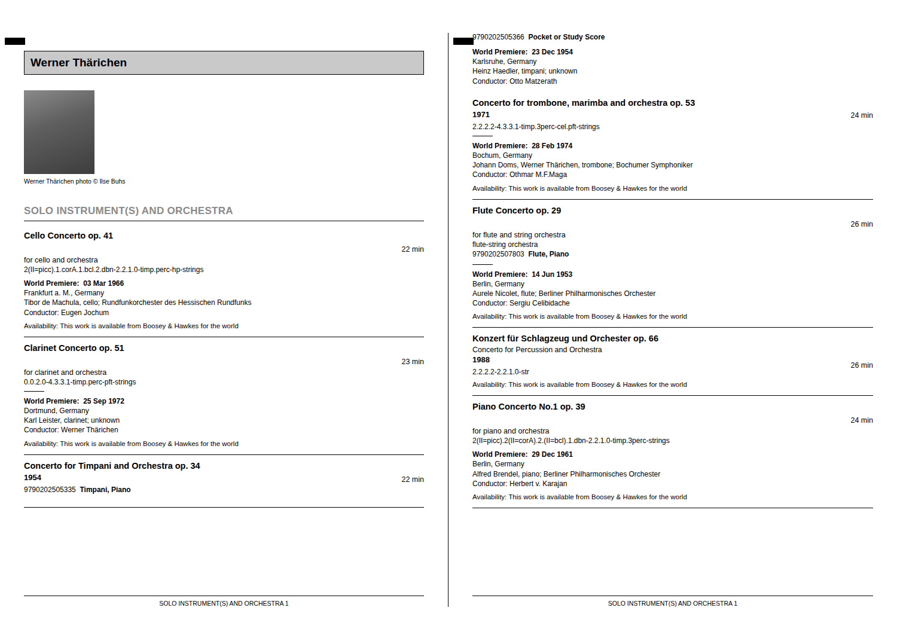Werner Thärichen
Werner Thärichen photo © Ilse Buhs
SOLO INSTRUMENT(S) AND ORCHESTRA
22 min
Cello Concerto op. 41
for cello and orchestra
2(II=picc).1.corA.1.bcl.2.dbn-2.2.1.0-timp.perc-hp-strings
World Premiere: 03 Mar 1966
Frankfurt a. M., Germany
Tibor de Machula, cello; Rundfunkorchester des Hessischen Rundfunks
Conductor: Eugen Jochum
Availability: This work is available from Boosey & Hawkes for the world
23 min
Clarinet Concerto op. 51
for clarinet and orchestra
0.0.2.0-4.3.3.1-timp.perc-pft-strings
World Premiere: 25 Sep 1972
Dortmund, Germany
Karl Leister, clarinet; unknown
Conductor: Werner Thärichen
Availability: This work is available from Boosey & Hawkes for the world
22 min
Concerto for Timpani and Orchestra op. 34
1954
9790202505335 Timpani, Piano
SOLO INSTRUMENT(S) AND ORCHESTRA 1
9790202505366 Pocket or Study Score
World Premiere: 23 Dec 1954
Karlsruhe, Germany
Heinz Haedler, timpani; unknown
Conductor: Otto Matzerath
24 min
Concerto for trombone, marimba and orchestra op. 53
1971
2.2.2.2-4.3.3.1-timp.3perc-cel.pft-strings
World Premiere: 28 Feb 1974
Bochum, Germany
Johann Doms, Werner Thärichen, trombone; Bochumer Symphoniker
Conductor: Othmar M.F.Maga
Availability: This work is available from Boosey & Hawkes for the world
26 min
Flute Concerto op. 29
for flute and string orchestra
flute-string orchestra
9790202507803 Flute, Piano
World Premiere: 14 Jun 1953
Berlin, Germany
Aurele Nicolet, flute; Berliner Philharmonisches Orchester
Conductor: Sergiu Celibidache
Availability: This work is available from Boosey & Hawkes for the world
26 min
Konzert für Schlagzeug und Orchester op. 66
Concerto for Percussion and Orchestra
1988
2.2.2.2-2.2.1.0-str
Availability: This work is available from Boosey & Hawkes for the world
24 min
Piano Concerto No.1 op. 39
for piano and orchestra
2(II=picc).2(II=corA).2.(II=bcl).1.dbn-2.2.1.0-timp.3perc-strings
World Premiere: 29 Dec 1961
Berlin, Germany
Alfred Brendel, piano; Berliner Philharmonisches Orchester
Conductor: Herbert v. Karajan
Availability: This work is available from Boosey & Hawkes for the world
SOLO INSTRUMENT(S) AND ORCHESTRA 1